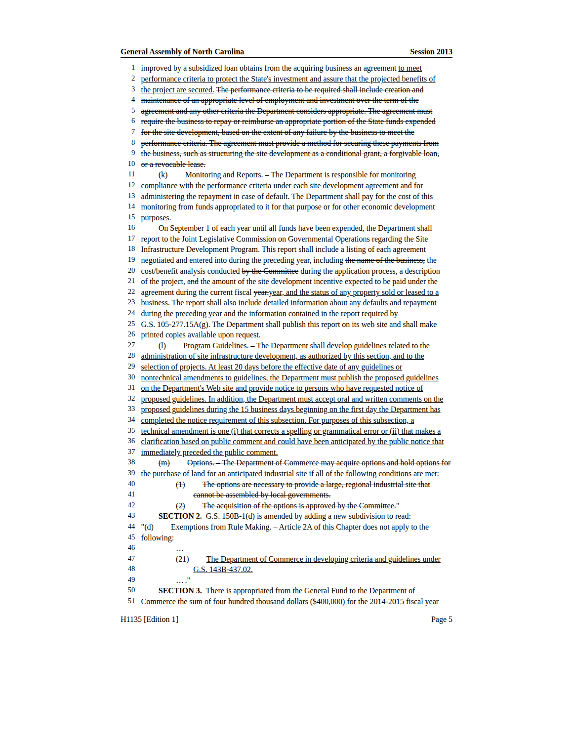General Assembly of North Carolina
Session 2013
improved by a subsidized loan obtains from the acquiring business an agreement to meet
performance criteria to protect the State's investment and assure that the projected benefits of
the project are secured. The performance criteria to be required shall include creation and
maintenance of an appropriate level of employment and investment over the term of the
agreement and any other criteria the Department considers appropriate. The agreement must
require the business to repay or reimburse an appropriate portion of the State funds expended
for the site development, based on the extent of any failure by the business to meet the
performance criteria. The agreement must provide a method for securing these payments from
the business, such as structuring the site development as a conditional grant, a forgivable loan,
or a revocable lease.
(k) Monitoring and Reports. – The Department is responsible for monitoring
compliance with the performance criteria under each site development agreement and for
administering the repayment in case of default. The Department shall pay for the cost of this
monitoring from funds appropriated to it for that purpose or for other economic development
purposes.
On September 1 of each year until all funds have been expended, the Department shall
report to the Joint Legislative Commission on Governmental Operations regarding the Site
Infrastructure Development Program. This report shall include a listing of each agreement
negotiated and entered into during the preceding year, including the name of the business, the
cost/benefit analysis conducted by the Committee during the application process, a description
of the project, and the amount of the site development incentive expected to be paid under the
agreement during the current fiscal year.year, and the status of any property sold or leased to a
business. The report shall also include detailed information about any defaults and repayment
during the preceding year and the information contained in the report required by
G.S. 105-277.15A(g). The Department shall publish this report on its web site and shall make
printed copies available upon request.
(l) Program Guidelines. – The Department shall develop guidelines related to the
administration of site infrastructure development, as authorized by this section, and to the
selection of projects. At least 20 days before the effective date of any guidelines or
nontechnical amendments to guidelines, the Department must publish the proposed guidelines
on the Department's Web site and provide notice to persons who have requested notice of
proposed guidelines. In addition, the Department must accept oral and written comments on the
proposed guidelines during the 15 business days beginning on the first day the Department has
completed the notice requirement of this subsection. For purposes of this subsection, a
technical amendment is one (i) that corrects a spelling or grammatical error or (ii) that makes a
clarification based on public comment and could have been anticipated by the public notice that
immediately preceded the public comment.
(m) Options. – The Department of Commerce may acquire options and hold options for
the purchase of land for an anticipated industrial site if all of the following conditions are met:
(1) The options are necessary to provide a large, regional industrial site that
cannot be assembled by local governments.
(2) The acquisition of the options is approved by the Committee."
SECTION 2. G.S. 150B-1(d) is amended by adding a new subdivision to read:
"(d) Exemptions from Rule Making. – Article 2A of this Chapter does not apply to the
following:
…
(21) The Department of Commerce in developing criteria and guidelines under
G.S. 143B-437.02.
…."
SECTION 3. There is appropriated from the General Fund to the Department of
Commerce the sum of four hundred thousand dollars ($400,000) for the 2014-2015 fiscal year
H1135 [Edition 1]
Page 5